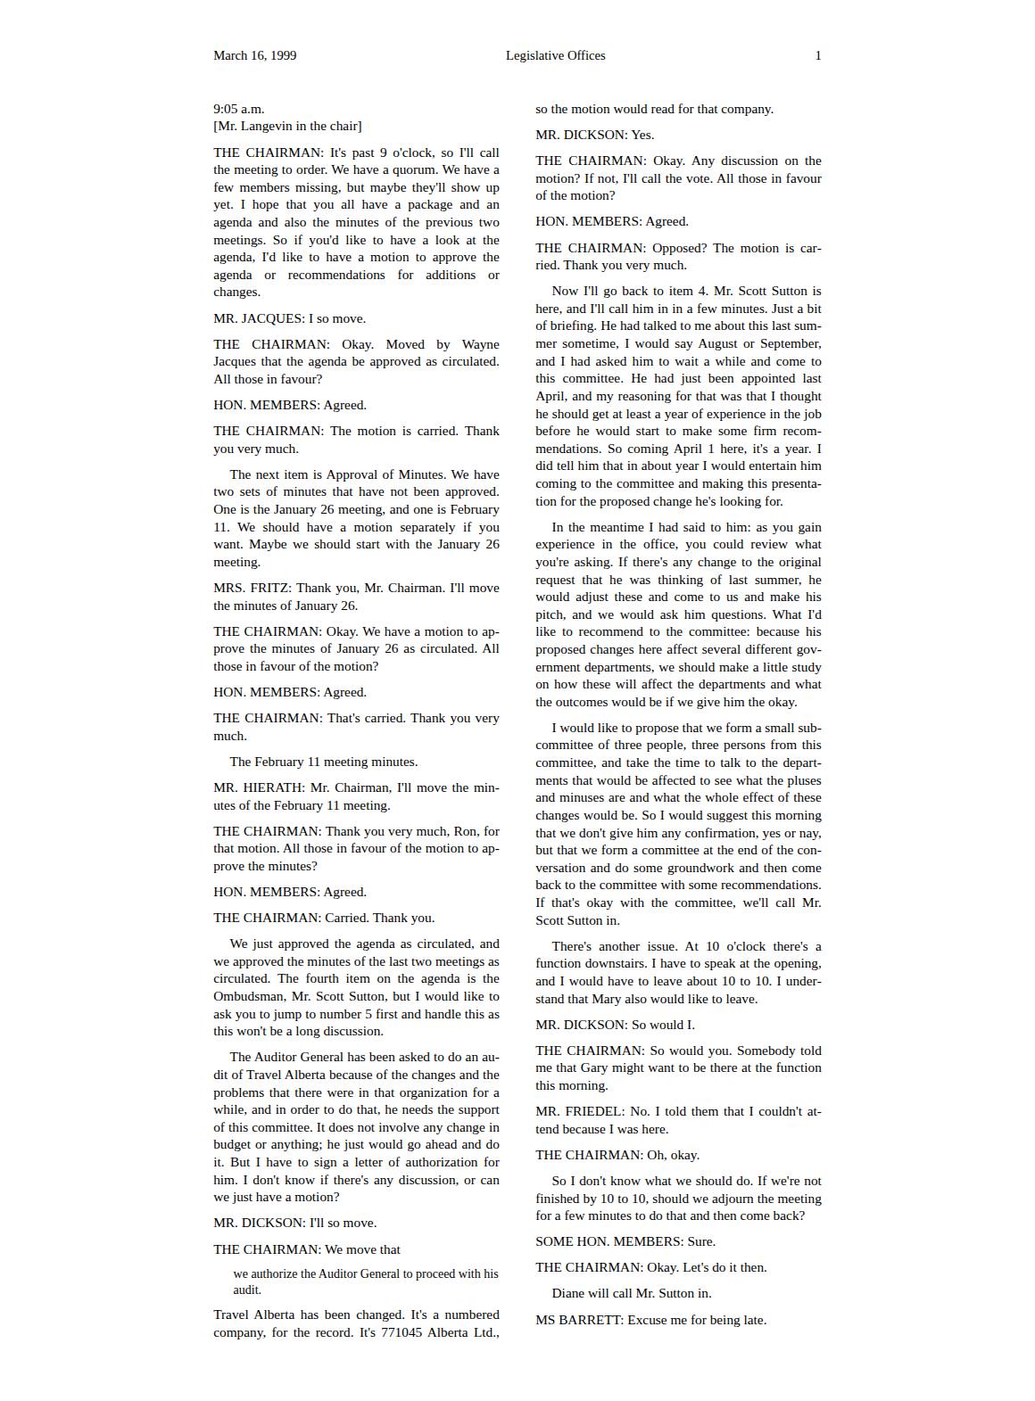March 16, 1999
Legislative Offices
1
9:05 a.m.
[Mr. Langevin in the chair]
THE CHAIRMAN: It's past 9 o'clock, so I'll call the meeting to order. We have a quorum. We have a few members missing, but maybe they'll show up yet. I hope that you all have a package and an agenda and also the minutes of the previous two meetings. So if you'd like to have a look at the agenda, I'd like to have a motion to approve the agenda or recommendations for additions or changes.
MR. JACQUES: I so move.
THE CHAIRMAN: Okay. Moved by Wayne Jacques that the agenda be approved as circulated. All those in favour?
HON. MEMBERS: Agreed.
THE CHAIRMAN: The motion is carried. Thank you very much.
The next item is Approval of Minutes. We have two sets of minutes that have not been approved. One is the January 26 meeting, and one is February 11. We should have a motion separately if you want. Maybe we should start with the January 26 meeting.
MRS. FRITZ: Thank you, Mr. Chairman. I'll move the minutes of January 26.
THE CHAIRMAN: Okay. We have a motion to approve the minutes of January 26 as circulated. All those in favour of the motion?
HON. MEMBERS: Agreed.
THE CHAIRMAN: That's carried. Thank you very much.
The February 11 meeting minutes.
MR. HIERATH: Mr. Chairman, I'll move the minutes of the February 11 meeting.
THE CHAIRMAN: Thank you very much, Ron, for that motion. All those in favour of the motion to approve the minutes?
HON. MEMBERS: Agreed.
THE CHAIRMAN: Carried. Thank you.
We just approved the agenda as circulated, and we approved the minutes of the last two meetings as circulated. The fourth item on the agenda is the Ombudsman, Mr. Scott Sutton, but I would like to ask you to jump to number 5 first and handle this as this won't be a long discussion.
The Auditor General has been asked to do an audit of Travel Alberta because of the changes and the problems that there were in that organization for a while, and in order to do that, he needs the support of this committee. It does not involve any change in budget or anything; he just would go ahead and do it. But I have to sign a letter of authorization for him. I don't know if there's any discussion, or can we just have a motion?
MR. DICKSON: I'll so move.
THE CHAIRMAN: We move that
we authorize the Auditor General to proceed with his audit.
Travel Alberta has been changed. It's a numbered company, for the record. It's 771045 Alberta Ltd., so the motion would read for that company.
MR. DICKSON: Yes.
THE CHAIRMAN: Okay. Any discussion on the motion? If not, I'll call the vote. All those in favour of the motion?
HON. MEMBERS: Agreed.
THE CHAIRMAN: Opposed? The motion is carried. Thank you very much.
Now I'll go back to item 4. Mr. Scott Sutton is here, and I'll call him in in a few minutes. Just a bit of briefing. He had talked to me about this last summer sometime, I would say August or September, and I had asked him to wait a while and come to this committee. He had just been appointed last April, and my reasoning for that was that I thought he should get at least a year of experience in the job before he would start to make some firm recommendations. So coming April 1 here, it's a year. I did tell him that in about year I would entertain him coming to the committee and making this presentation for the proposed change he's looking for.
In the meantime I had said to him: as you gain experience in the office, you could review what you're asking. If there's any change to the original request that he was thinking of last summer, he would adjust these and come to us and make his pitch, and we would ask him questions. What I'd like to recommend to the committee: because his proposed changes here affect several different government departments, we should make a little study on how these will affect the departments and what the outcomes would be if we give him the okay.
I would like to propose that we form a small subcommittee of three people, three persons from this committee, and take the time to talk to the departments that would be affected to see what the pluses and minuses are and what the whole effect of these changes would be. So I would suggest this morning that we don't give him any confirmation, yes or nay, but that we form a committee at the end of the conversation and do some groundwork and then come back to the committee with some recommendations. If that's okay with the committee, we'll call Mr. Scott Sutton in.
There's another issue. At 10 o'clock there's a function downstairs. I have to speak at the opening, and I would have to leave about 10 to 10. I understand that Mary also would like to leave.
MR. DICKSON: So would I.
THE CHAIRMAN: So would you. Somebody told me that Gary might want to be there at the function this morning.
MR. FRIEDEL: No. I told them that I couldn't attend because I was here.
THE CHAIRMAN: Oh, okay.
So I don't know what we should do. If we're not finished by 10 to 10, should we adjourn the meeting for a few minutes to do that and then come back?
SOME HON. MEMBERS: Sure.
THE CHAIRMAN: Okay. Let's do it then.
Diane will call Mr. Sutton in.
MS BARRETT: Excuse me for being late.